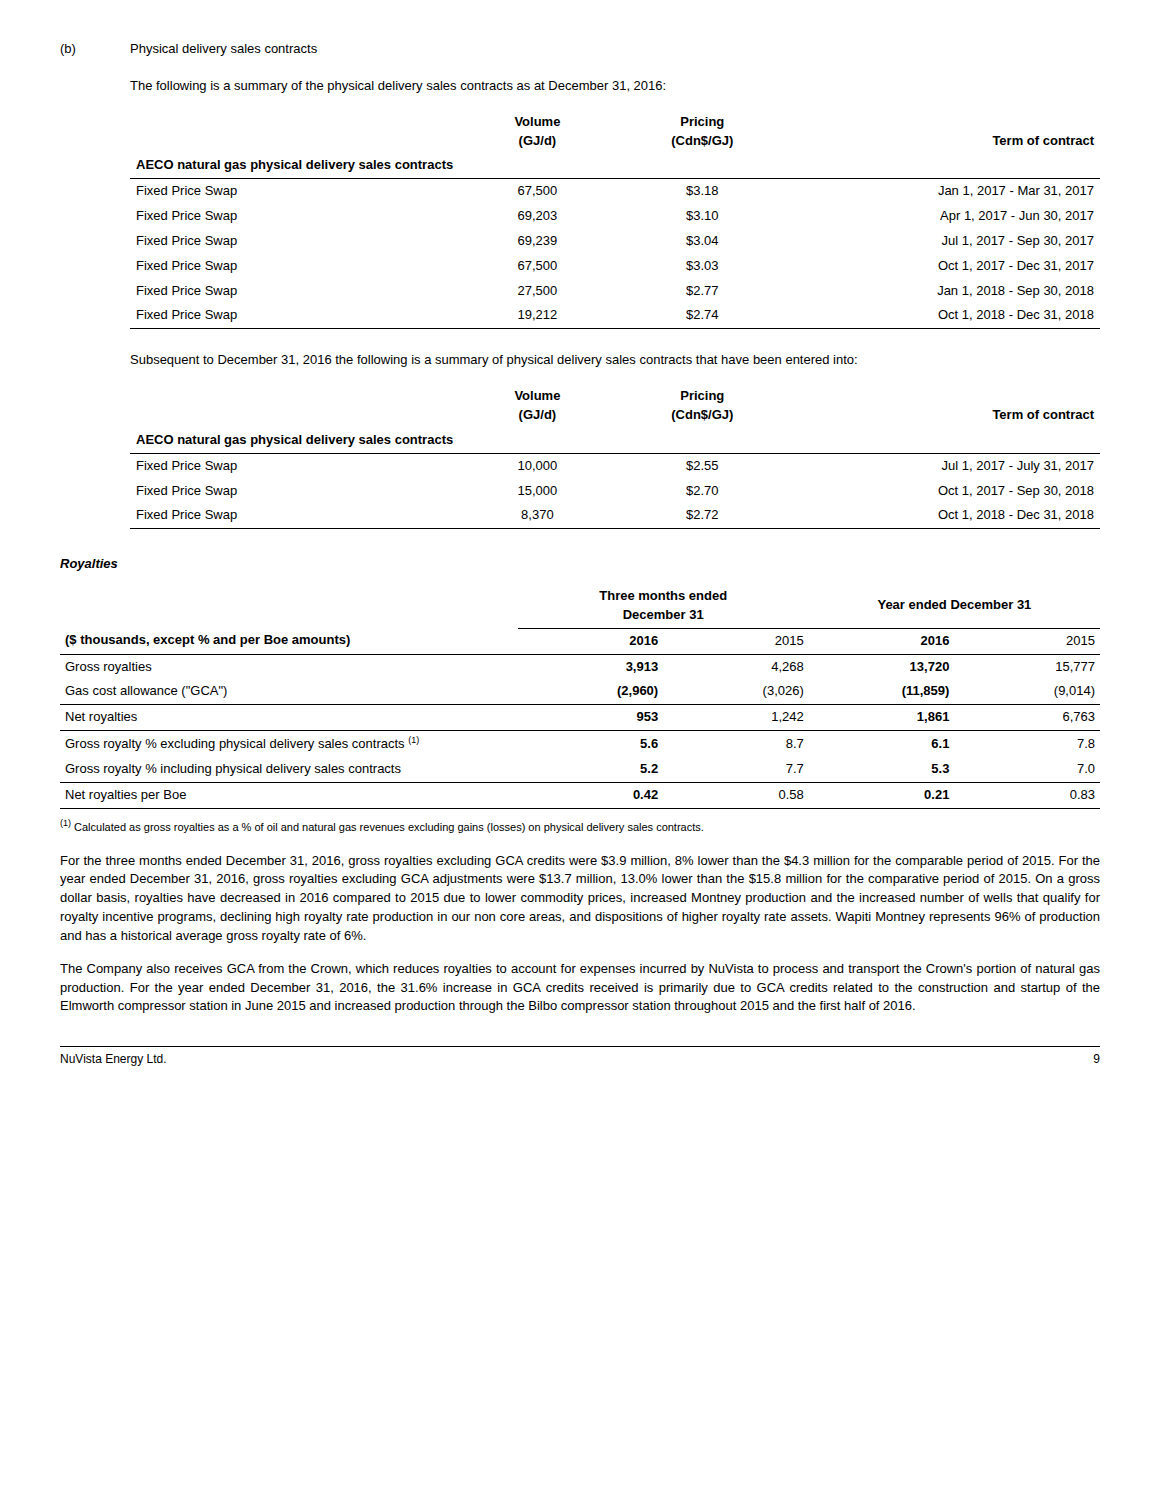(b) Physical delivery sales contracts
The following is a summary of the physical delivery sales contracts as at December 31, 2016:
| | Volume (GJ/d) | Pricing (Cdn$/GJ) | Term of contract |
| --- | --- | --- | --- |
| AECO natural gas physical delivery sales contracts |
| Fixed Price Swap | 67,500 | $3.18 | Jan 1, 2017 - Mar 31, 2017 |
| Fixed Price Swap | 69,203 | $3.10 | Apr 1, 2017 - Jun 30, 2017 |
| Fixed Price Swap | 69,239 | $3.04 | Jul 1, 2017 - Sep 30, 2017 |
| Fixed Price Swap | 67,500 | $3.03 | Oct 1, 2017 - Dec 31, 2017 |
| Fixed Price Swap | 27,500 | $2.77 | Jan 1, 2018 - Sep 30, 2018 |
| Fixed Price Swap | 19,212 | $2.74 | Oct 1, 2018 - Dec 31, 2018 |
Subsequent to December 31, 2016 the following is a summary of physical delivery sales contracts that have been entered into:
| | Volume (GJ/d) | Pricing (Cdn$/GJ) | Term of contract |
| --- | --- | --- | --- |
| AECO natural gas physical delivery sales contracts |
| Fixed Price Swap | 10,000 | $2.55 | Jul 1, 2017 - July 31, 2017 |
| Fixed Price Swap | 15,000 | $2.70 | Oct 1, 2017 - Sep 30, 2018 |
| Fixed Price Swap | 8,370 | $2.72 | Oct 1, 2018 - Dec 31, 2018 |
Royalties
| | Three months ended December 31 | Year ended December 31 |
| --- | --- | --- |
| ($ thousands, except % and per Boe amounts) | 2016 | 2015 | 2016 | 2015 |
| Gross royalties | 3,913 | 4,268 | 13,720 | 15,777 |
| Gas cost allowance ("GCA") | (2,960) | (3,026) | (11,859) | (9,014) |
| Net royalties | 953 | 1,242 | 1,861 | 6,763 |
| Gross royalty % excluding physical delivery sales contracts (1) | 5.6 | 8.7 | 6.1 | 7.8 |
| Gross royalty % including physical delivery sales contracts | 5.2 | 7.7 | 5.3 | 7.0 |
| Net royalties per Boe | 0.42 | 0.58 | 0.21 | 0.83 |
(1) Calculated as gross royalties as a % of oil and natural gas revenues excluding gains (losses) on physical delivery sales contracts.
For the three months ended December 31, 2016, gross royalties excluding GCA credits were $3.9 million, 8% lower than the $4.3 million for the comparable period of 2015. For the year ended December 31, 2016, gross royalties excluding GCA adjustments were $13.7 million, 13.0% lower than the $15.8 million for the comparative period of 2015. On a gross dollar basis, royalties have decreased in 2016 compared to 2015 due to lower commodity prices, increased Montney production and the increased number of wells that qualify for royalty incentive programs, declining high royalty rate production in our non core areas, and dispositions of higher royalty rate assets. Wapiti Montney represents 96% of production and has a historical average gross royalty rate of 6%.
The Company also receives GCA from the Crown, which reduces royalties to account for expenses incurred by NuVista to process and transport the Crown's portion of natural gas production. For the year ended December 31, 2016, the 31.6% increase in GCA credits received is primarily due to GCA credits related to the construction and startup of the Elmworth compressor station in June 2015 and increased production through the Bilbo compressor station throughout 2015 and the first half of 2016.
NuVista Energy Ltd. 9